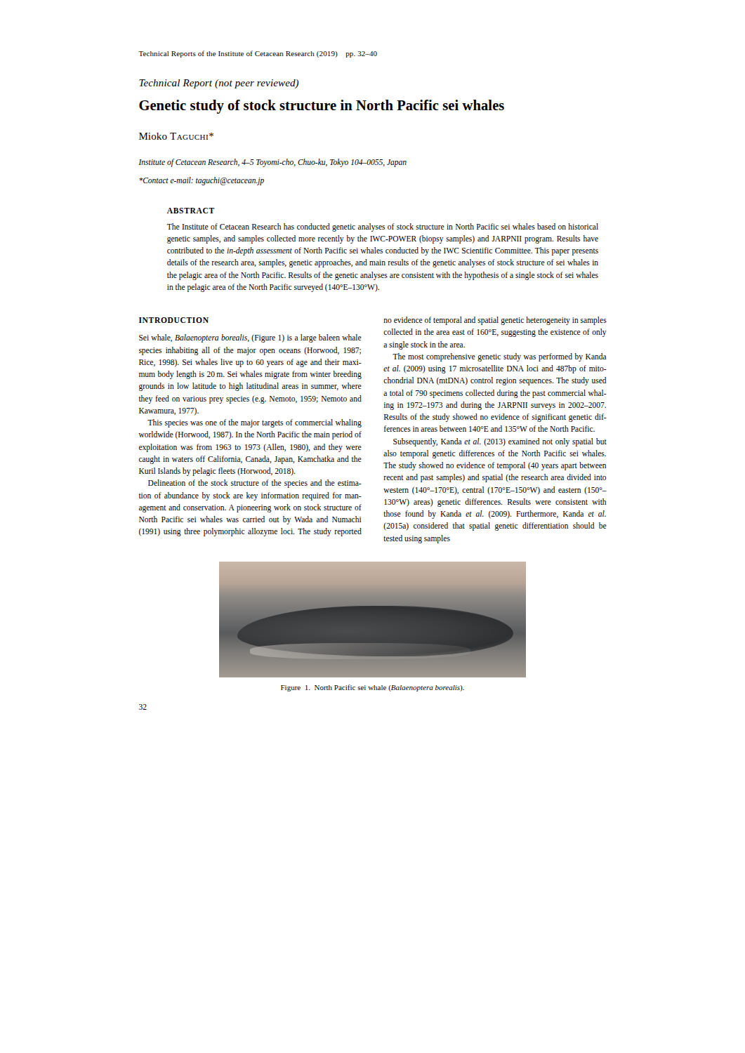Technical Reports of the Institute of Cetacean Research (2019) pp. 32–40
Technical Report (not peer reviewed)
Genetic study of stock structure in North Pacific sei whales
Mioko Taguchi*
Institute of Cetacean Research, 4–5 Toyomi-cho, Chuo-ku, Tokyo 104–0055, Japan
*Contact e-mail: taguchi@cetacean.jp
ABSTRACT
The Institute of Cetacean Research has conducted genetic analyses of stock structure in North Pacific sei whales based on historical genetic samples, and samples collected more recently by the IWC-POWER (biopsy samples) and JARPNII program. Results have contributed to the in-depth assessment of North Pacific sei whales conducted by the IWC Scientific Committee. This paper presents details of the research area, samples, genetic approaches, and main results of the genetic analyses of stock structure of sei whales in the pelagic area of the North Pacific. Results of the genetic analyses are consistent with the hypothesis of a single stock of sei whales in the pelagic area of the North Pacific surveyed (140°E–130°W).
INTRODUCTION
Sei whale, Balaenoptera borealis, (Figure 1) is a large baleen whale species inhabiting all of the major open oceans (Horwood, 1987; Rice, 1998). Sei whales live up to 60 years of age and their maximum body length is 20 m. Sei whales migrate from winter breeding grounds in low latitude to high latitudinal areas in summer, where they feed on various prey species (e.g. Nemoto, 1959; Nemoto and Kawamura, 1977).
This species was one of the major targets of commercial whaling worldwide (Horwood, 1987). In the North Pacific the main period of exploitation was from 1963 to 1973 (Allen, 1980), and they were caught in waters off California, Canada, Japan, Kamchatka and the Kuril Islands by pelagic fleets (Horwood, 2018).
Delineation of the stock structure of the species and the estimation of abundance by stock are key information required for management and conservation. A pioneering work on stock structure of North Pacific sei whales was carried out by Wada and Numachi (1991) using three polymorphic allozyme loci. The study reported no evidence of temporal and spatial genetic heterogeneity in samples collected in the area east of 160°E, suggesting the existence of only a single stock in the area.
The most comprehensive genetic study was performed by Kanda et al. (2009) using 17 microsatellite DNA loci and 487bp of mitochondrial DNA (mtDNA) control region sequences. The study used a total of 790 specimens collected during the past commercial whaling in 1972–1973 and during the JARPNII surveys in 2002–2007. Results of the study showed no evidence of significant genetic differences in areas between 140°E and 135°W of the North Pacific.
Subsequently, Kanda et al. (2013) examined not only spatial but also temporal genetic differences of the North Pacific sei whales. The study showed no evidence of temporal (40 years apart between recent and past samples) and spatial (the research area divided into western (140°–170°E), central (170°E–150°W) and eastern (150°–130°W) areas) genetic differences. Results were consistent with those found by Kanda et al. (2009). Furthermore, Kanda et al. (2015a) considered that spatial genetic differentiation should be tested using samples
Figure 1. North Pacific sei whale (Balaenoptera borealis).
32